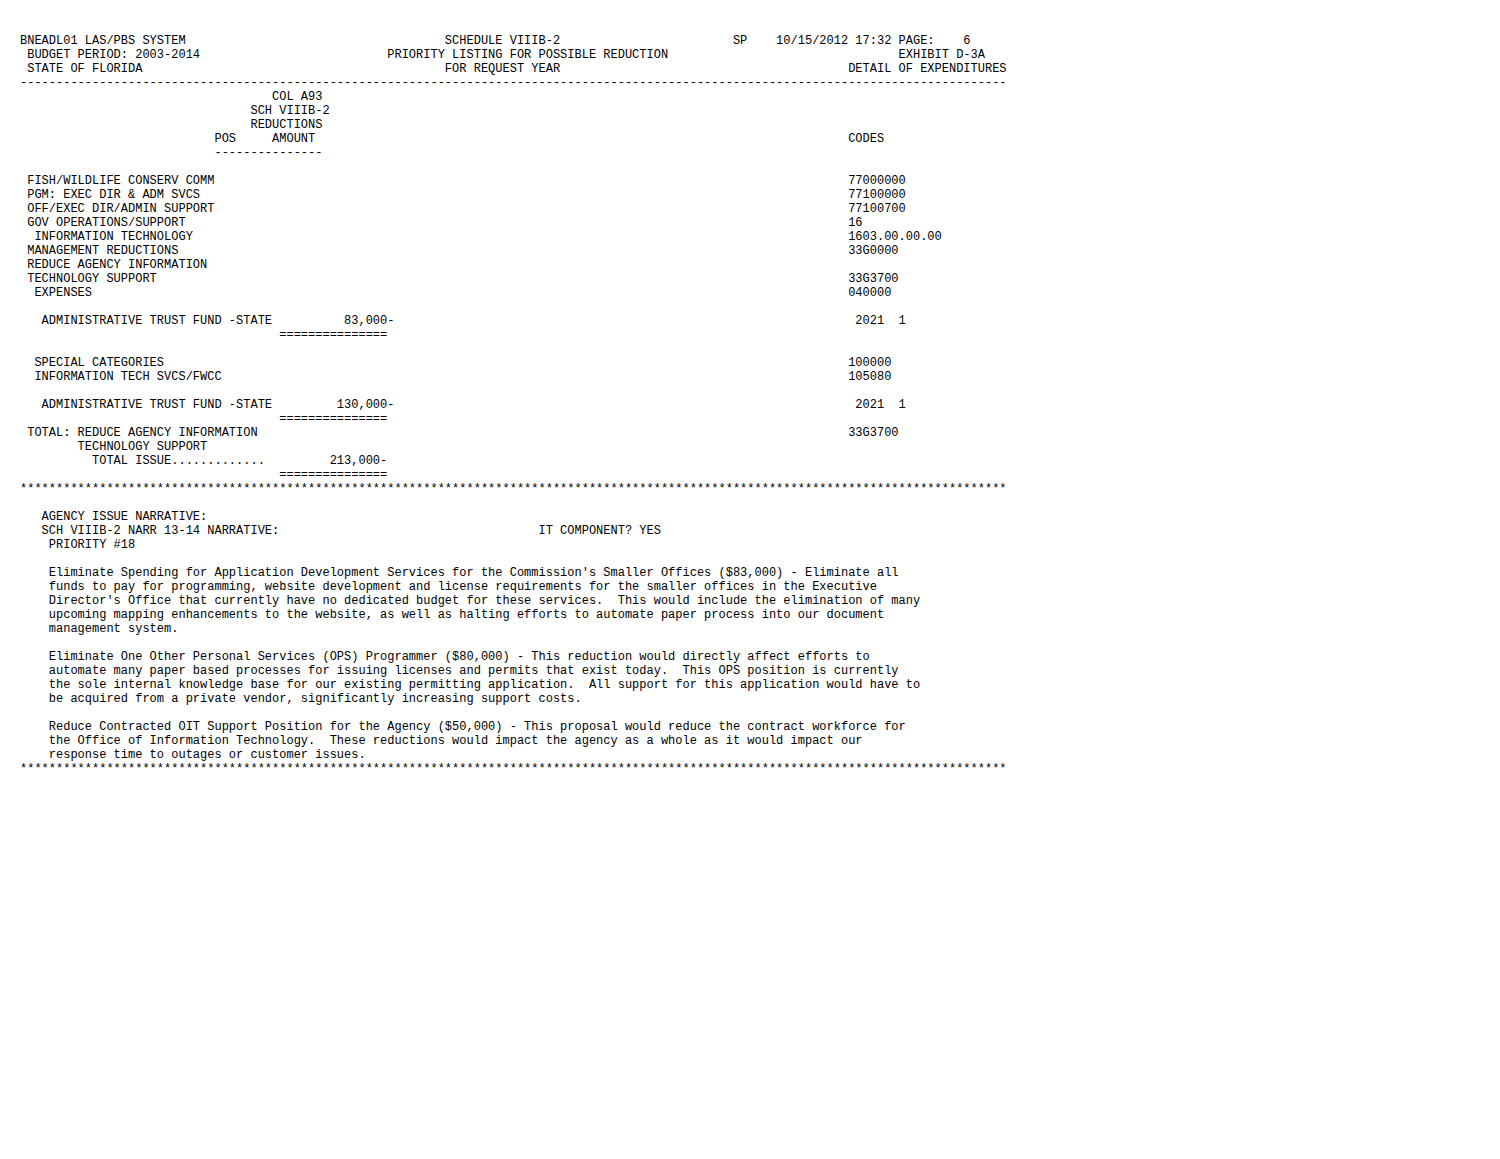BNEADL01 LAS/PBS SYSTEM SCHEDULE VIIIB-2 SP 10/15/2012 17:32 PAGE: 6 BUDGET PERIOD: 2003-2014 PRIORITY LISTING FOR POSSIBLE REDUCTION EXHIBIT D-3A STATE OF FLORIDA FOR REQUEST YEAR DETAIL OF EXPENDITURES ----------------------------------------------------------------------------------------------------------------------------------------- COL A93 SCH VIIIB-2 REDUCTIONS POS AMOUNT CODES --------------- FISH/WILDLIFE CONSERV COMM 77000000 PGM: EXEC DIR & ADM SVCS 77100000 OFF/EXEC DIR/ADMIN SUPPORT 77100700 GOV OPERATIONS/SUPPORT 16 INFORMATION TECHNOLOGY 1603.00.00.00 MANAGEMENT REDUCTIONS 33G0000 REDUCE AGENCY INFORMATION TECHNOLOGY SUPPORT 33G3700 EXPENSES 040000 ADMINISTRATIVE TRUST FUND -STATE 83,000- 2021 1 =============== SPECIAL CATEGORIES 100000 INFORMATION TECH SVCS/FWCC 105080 ADMINISTRATIVE TRUST FUND -STATE 130,000- 2021 1 =============== TOTAL: REDUCE AGENCY INFORMATION 33G3700 TECHNOLOGY SUPPORT TOTAL ISSUE............. 213,000- =============== ***************************************************************************************************************************************** AGENCY ISSUE NARRATIVE: SCH VIIIB-2 NARR 13-14 NARRATIVE: IT COMPONENT? YES PRIORITY #18 Eliminate Spending for Application Development Services for the Commission's Smaller Offices ($83,000) - Eliminate all funds to pay for programming, website development and license requirements for the smaller offices in the Executive Director's Office that currently have no dedicated budget for these services. This would include the elimination of many upcoming mapping enhancements to the website, as well as halting efforts to automate paper process into our document management system. Eliminate One Other Personal Services (OPS) Programmer ($80,000) - This reduction would directly affect efforts to automate many paper based processes for issuing licenses and permits that exist today. This OPS position is currently the sole internal knowledge base for our existing permitting application. All support for this application would have to be acquired from a private vendor, significantly increasing support costs. Reduce Contracted OIT Support Position for the Agency ($50,000) - This proposal would reduce the contract workforce for the Office of Information Technology. These reductions would impact the agency as a whole as it would impact our response time to outages or customer issues. *****************************************************************************************************************************************